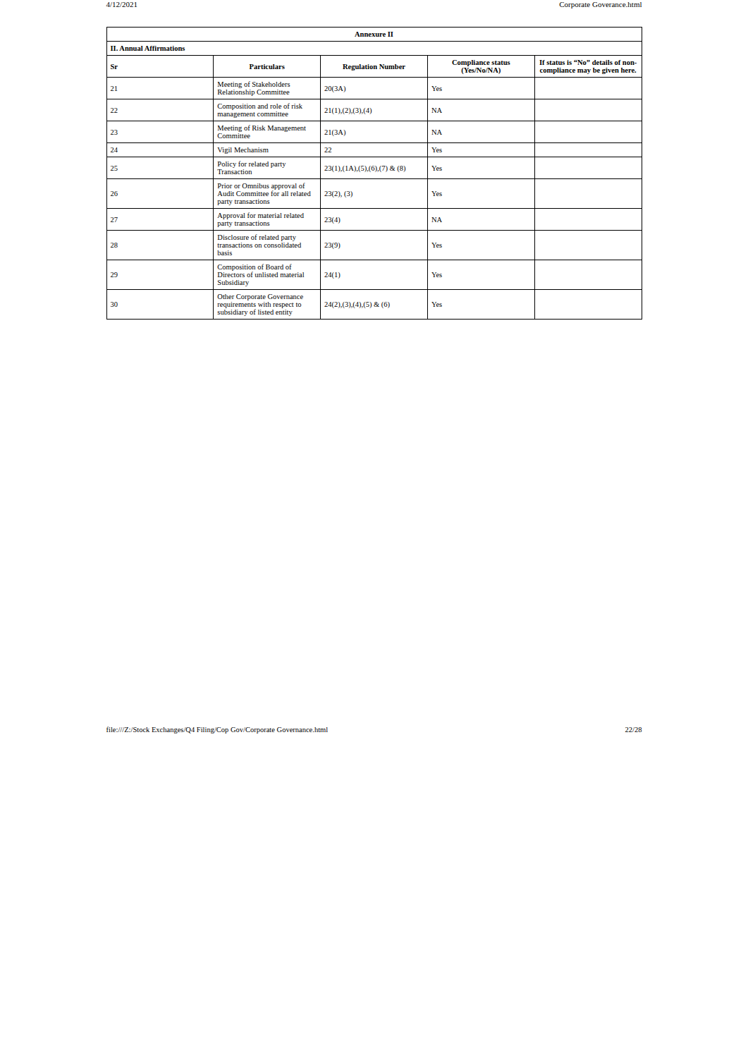4/12/2021
Corporate Goverance.html
| Annexure II |
| II. Annual Affirmations |
| Sr | Particulars | Regulation Number | Compliance status (Yes/No/NA) | If status is “No” details of non-compliance may be given here. |
| 21 | Meeting of Stakeholders Relationship Committee | 20(3A) | Yes | |
| 22 | Composition and role of risk management committee | 21(1),(2),(3),(4) | NA | |
| 23 | Meeting of Risk Management Committee | 21(3A) | NA | |
| 24 | Vigil Mechanism | 22 | Yes | |
| 25 | Policy for related party Transaction | 23(1),(1A),(5),(6),(7) & (8) | Yes | |
| 26 | Prior or Omnibus approval of Audit Committee for all related party transactions | 23(2), (3) | Yes | |
| 27 | Approval for material related party transactions | 23(4) | NA | |
| 28 | Disclosure of related party transactions on consolidated basis | 23(9) | Yes | |
| 29 | Composition of Board of Directors of unlisted material Subsidiary | 24(1) | Yes | |
| 30 | Other Corporate Governance requirements with respect to subsidiary of listed entity | 24(2),(3),(4),(5) & (6) | Yes | |
file:///Z:/Stock Exchanges/Q4 Filing/Cop Gov/Corporate Governance.html
22/28